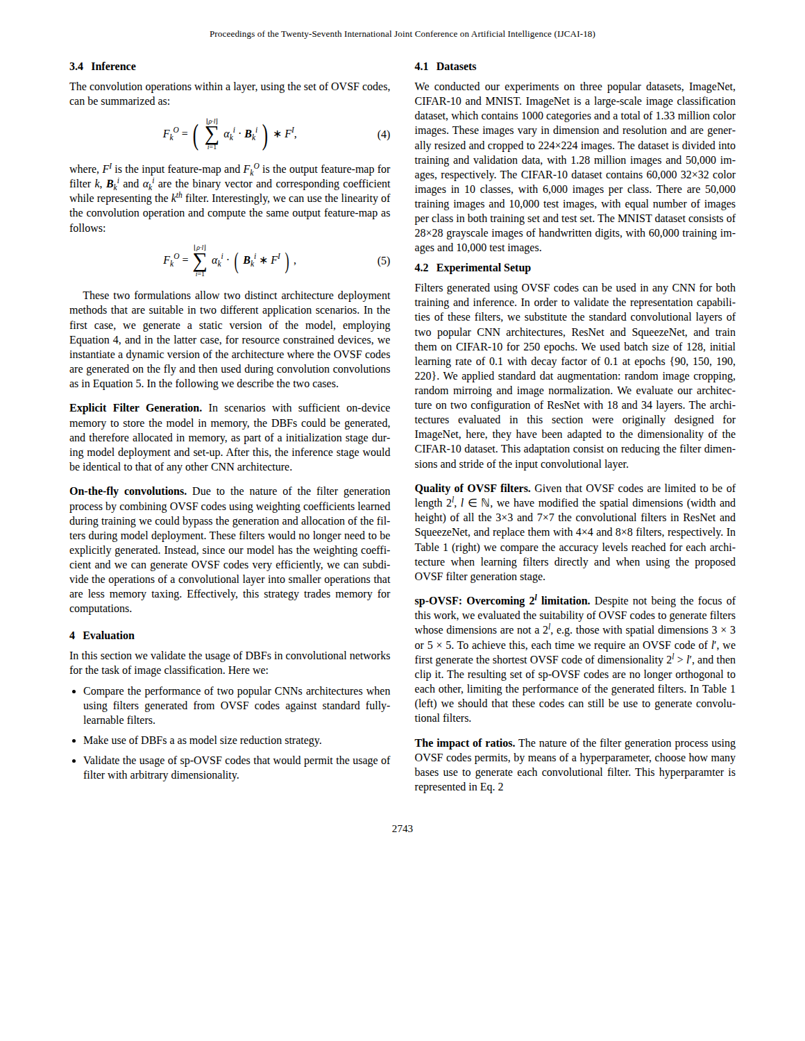Proceedings of the Twenty-Seventh International Joint Conference on Artificial Intelligence (IJCAI-18)
3.4 Inference
The convolution operations within a layer, using the set of OVSF codes, can be summarized as:
FkO = ( ⌊ρ·l⌋ ∑ i=1 αki · Bki ) ∗ FI, (4)
where, FI is the input feature-map and FkO is the output feature-map for filter k, Bki and αki are the binary vector and corresponding coefficient while representing the kth filter. Interestingly, we can use the linearity of the convolution operation and compute the same output feature-map as follows:
FkO = ⌊ρ·l⌋ ∑ i=1 αki · ( Bki ∗ FI ) , (5)
These two formulations allow two distinct architecture deployment methods that are suitable in two different application scenarios. In the first case, we generate a static version of the model, employing Equation 4, and in the latter case, for resource constrained devices, we instantiate a dynamic version of the architecture where the OVSF codes are generated on the fly and then used during convolution convolutions as in Equation 5. In the following we describe the two cases.
Explicit Filter Generation.
In scenarios with sufficient on-device memory to store the model in memory, the DBFs could be generated, and therefore allocated in memory, as part of a initialization stage during model deployment and set-up. After this, the inference stage would be identical to that of any other CNN architecture.
On-the-fly convolutions.
Due to the nature of the filter generation process by combining OVSF codes using weighting coefficients learned during training we could bypass the generation and allocation of the filters during model deployment. These filters would no longer need to be explicitly generated. Instead, since our model has the weighting coefficient and we can generate OVSF codes very efficiently, we can subdivide the operations of a convolutional layer into smaller operations that are less memory taxing. Effectively, this strategy trades memory for computations.
4 Evaluation
In this section we validate the usage of DBFs in convolutional networks for the task of image classification. Here we:
Compare the performance of two popular CNNs architectures when using filters generated from OVSF codes against standard fully-learnable filters.
Make use of DBFs a as model size reduction strategy.
Validate the usage of sp-OVSF codes that would permit the usage of filter with arbitrary dimensionality.
4.1 Datasets
We conducted our experiments on three popular datasets, ImageNet, CIFAR-10 and MNIST. ImageNet is a large-scale image classification dataset, which contains 1000 categories and a total of 1.33 million color images. These images vary in dimension and resolution and are generally resized and cropped to 224×224 images. The dataset is divided into training and validation data, with 1.28 million images and 50,000 images, respectively. The CIFAR-10 dataset contains 60,000 32×32 color images in 10 classes, with 6,000 images per class. There are 50,000 training images and 10,000 test images, with equal number of images per class in both training set and test set. The MNIST dataset consists of 28×28 grayscale images of handwritten digits, with 60,000 training images and 10,000 test images.
4.2 Experimental Setup
Filters generated using OVSF codes can be used in any CNN for both training and inference. In order to validate the representation capabilities of these filters, we substitute the standard convolutional layers of two popular CNN architectures, ResNet and SqueezeNet, and train them on CIFAR-10 for 250 epochs. We used batch size of 128, initial learning rate of 0.1 with decay factor of 0.1 at epochs {90, 150, 190, 220}. We applied standard dat augmentation: random image cropping, random mirroing and image normalization. We evaluate our architecture on two configuration of ResNet with 18 and 34 layers. The architectures evaluated in this section were originally designed for ImageNet, here, they have been adapted to the dimensionality of the CIFAR-10 dataset. This adaptation consist on reducing the filter dimensions and stride of the input convolutional layer.
Quality of OVSF filters.
Given that OVSF codes are limited to be of length 2l, l ∈ ℕ, we have modified the spatial dimensions (width and height) of all the 3×3 and 7×7 the convolutional filters in ResNet and SqueezeNet, and replace them with 4×4 and 8×8 filters, respectively. In Table 1 (right) we compare the accuracy levels reached for each architecture when learning filters directly and when using the proposed OVSF filter generation stage.
sp-OVSF: Overcoming 2l limitation.
Despite not being the focus of this work, we evaluated the suitability of OVSF codes to generate filters whose dimensions are not a 2l, e.g. those with spatial dimensions 3 × 3 or 5 × 5. To achieve this, each time we require an OVSF code of l′, we first generate the shortest OVSF code of dimensionality 2l > l′, and then clip it. The resulting set of sp-OVSF codes are no longer orthogonal to each other, limiting the performance of the generated filters. In Table 1 (left) we should that these codes can still be use to generate convolutional filters.
The impact of ratios.
The nature of the filter generation process using OVSF codes permits, by means of a hyperparameter, choose how many bases use to generate each convolutional filter. This hyperparamter is represented in Eq. 2
2743